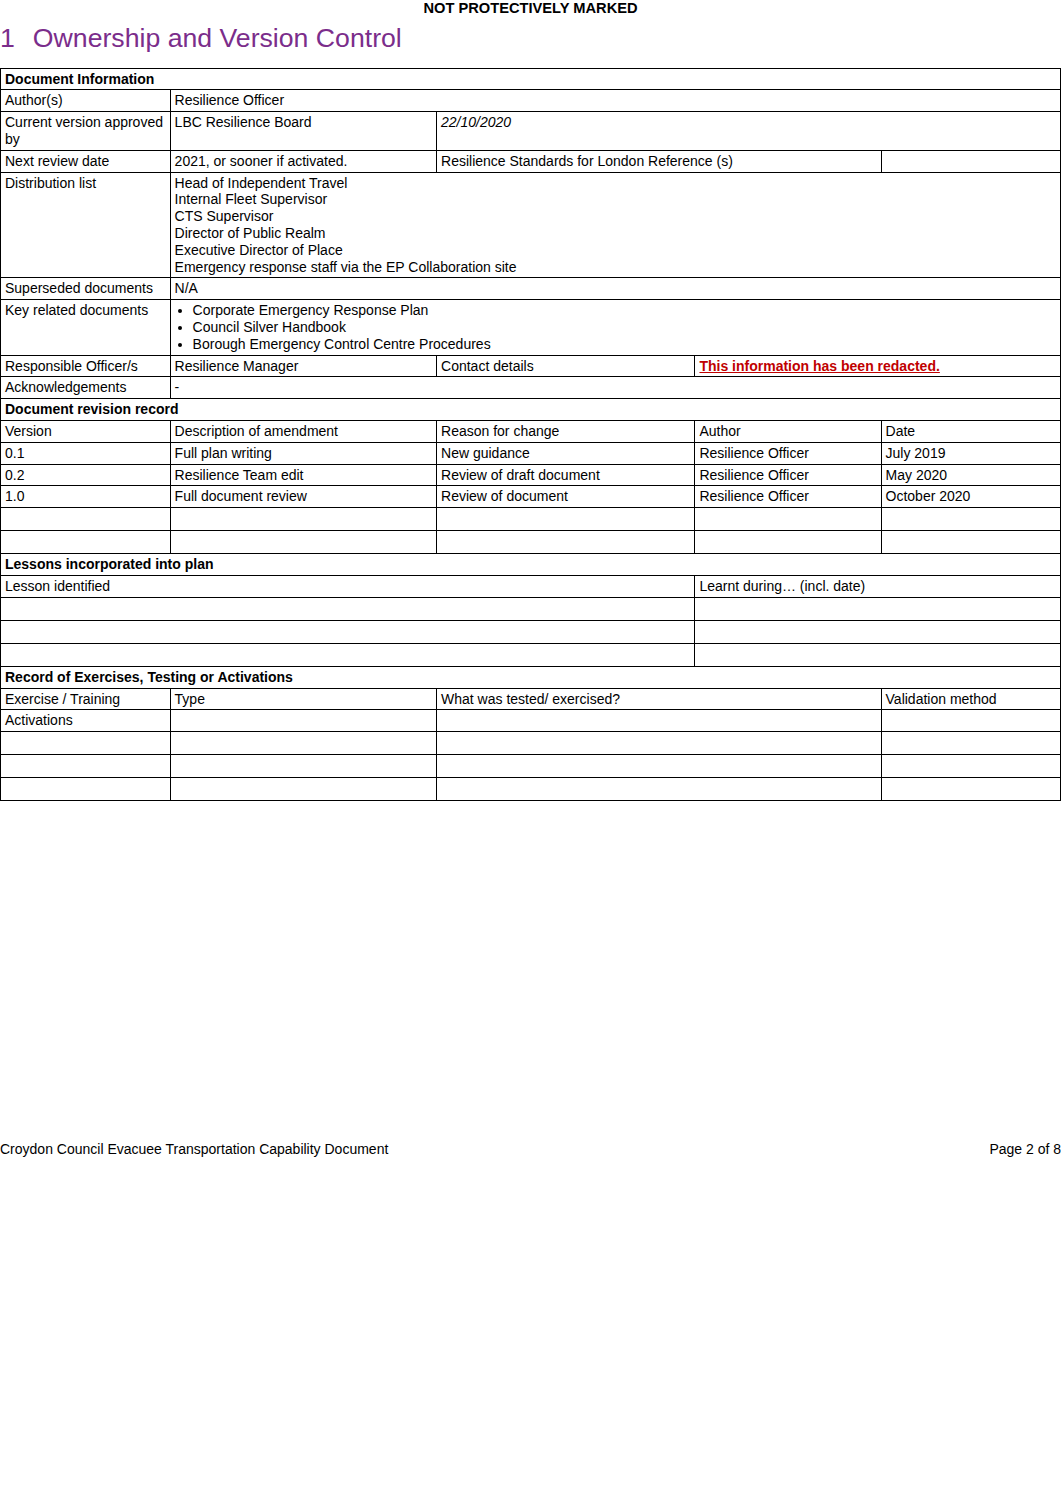NOT PROTECTIVELY MARKED
1 Ownership and Version Control
| Document Information |
| Author(s) | Resilience Officer |
| Current version approved by | LBC Resilience Board | 22/10/2020 |
| Next review date | 2021, or sooner if activated. | Resilience Standards for London Reference (s) | |
| Distribution list | Head of Independent Travel Internal Fleet Supervisor CTS Supervisor Director of Public Realm Executive Director of Place Emergency response staff via the EP Collaboration site |
| Superseded documents | N/A |
| Key related documents | Corporate Emergency Response Plan Council Silver Handbook Borough Emergency Control Centre Procedures |
| Responsible Officer/s | Resilience Manager | Contact details | This information has been redacted. |
| Acknowledgements | - |
| Document revision record |
| Version | Description of amendment | Reason for change | Author | Date |
| 0.1 | Full plan writing | New guidance | Resilience Officer | July 2019 |
| 0.2 | Resilience Team edit | Review of draft document | Resilience Officer | May 2020 |
| 1.0 | Full document review | Review of document | Resilience Officer | October 2020 |
| Lessons incorporated into plan |
| Lesson identified | Learnt during… (incl. date) |
| Record of Exercises, Testing or Activations |
| Exercise / Training | Type | What was tested/ exercised? | Validation method |
| Activations | | | |
Croydon Council Evacuee Transportation Capability Document Page 2 of 8